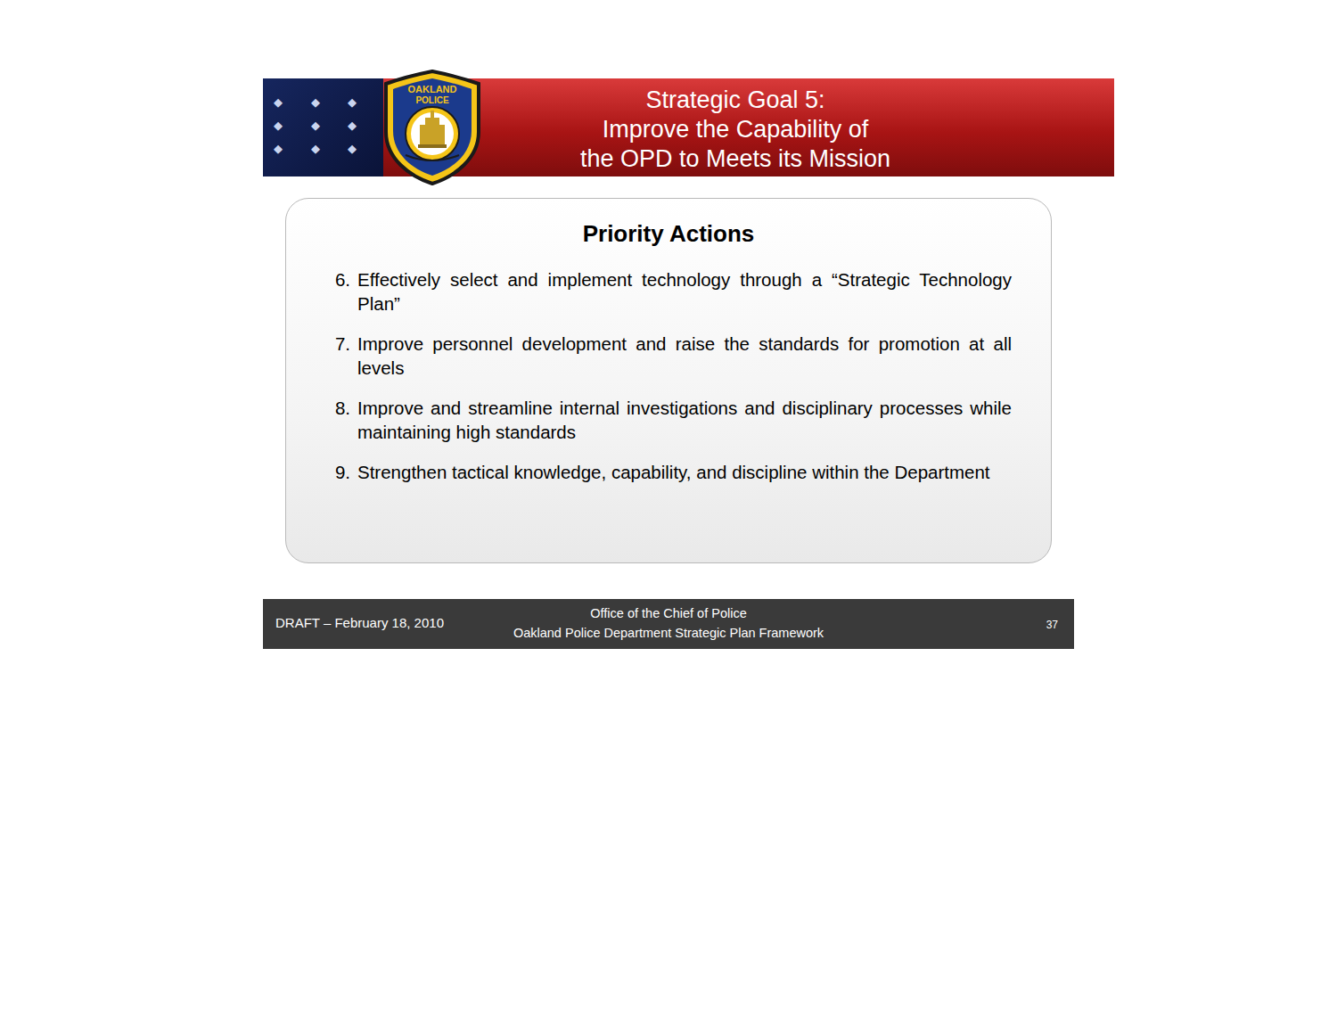◆ ◆ ◆
◆ ◆ ◆
◆ ◆ ◆
Strategic Goal 5:
Improve the Capability of
the OPD to Meets its Mission
OAKLAND POLICE
Priority Actions
Effectively select and implement technology through a “Strategic Technology Plan”
Improve personnel development and raise the standards for promotion at all levels
Improve and streamline internal investigations and disciplinary processes while maintaining high standards
Strengthen tactical knowledge, capability, and discipline within the Department
DRAFT – February 18, 2010
Office of the Chief of Police
Oakland Police Department Strategic Plan Framework
37